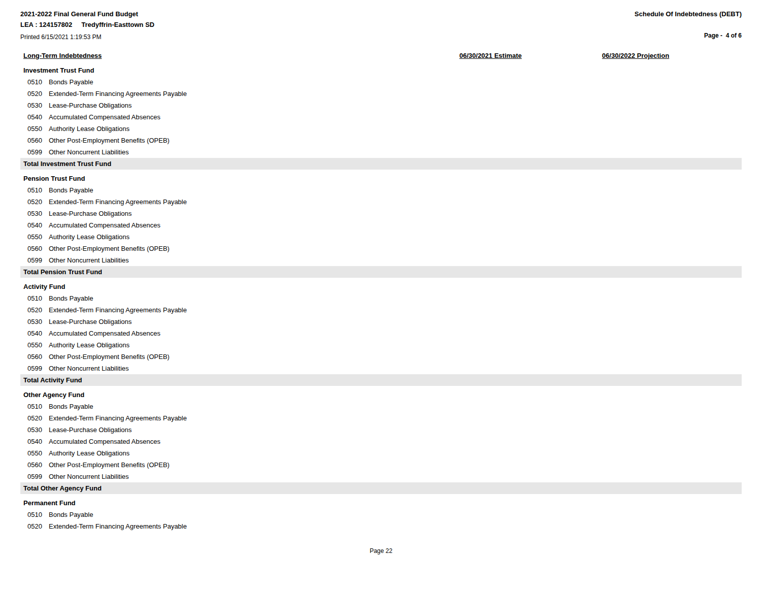2021-2022 Final General Fund Budget
LEA : 124157802 Tredyffrin-Easttown SD
Printed 6/15/2021 1:19:53 PM
Schedule Of Indebtedness (DEBT)
Page - 4 of 6
| Long-Term Indebtedness | 06/30/2021 Estimate | 06/30/2022 Projection |
| --- | --- | --- |
| Investment Trust Fund |
| 0510 Bonds Payable | | |
| 0520 Extended-Term Financing Agreements Payable | | |
| 0530 Lease-Purchase Obligations | | |
| 0540 Accumulated Compensated Absences | | |
| 0550 Authority Lease Obligations | | |
| 0560 Other Post-Employment Benefits (OPEB) | | |
| 0599 Other Noncurrent Liabilities | | |
| Total Investment Trust Fund | | |
| Pension Trust Fund |
| 0510 Bonds Payable | | |
| 0520 Extended-Term Financing Agreements Payable | | |
| 0530 Lease-Purchase Obligations | | |
| 0540 Accumulated Compensated Absences | | |
| 0550 Authority Lease Obligations | | |
| 0560 Other Post-Employment Benefits (OPEB) | | |
| 0599 Other Noncurrent Liabilities | | |
| Total Pension Trust Fund | | |
| Activity Fund |
| 0510 Bonds Payable | | |
| 0520 Extended-Term Financing Agreements Payable | | |
| 0530 Lease-Purchase Obligations | | |
| 0540 Accumulated Compensated Absences | | |
| 0550 Authority Lease Obligations | | |
| 0560 Other Post-Employment Benefits (OPEB) | | |
| 0599 Other Noncurrent Liabilities | | |
| Total Activity Fund | | |
| Other Agency Fund |
| 0510 Bonds Payable | | |
| 0520 Extended-Term Financing Agreements Payable | | |
| 0530 Lease-Purchase Obligations | | |
| 0540 Accumulated Compensated Absences | | |
| 0550 Authority Lease Obligations | | |
| 0560 Other Post-Employment Benefits (OPEB) | | |
| 0599 Other Noncurrent Liabilities | | |
| Total Other Agency Fund | | |
| Permanent Fund |
| 0510 Bonds Payable | | |
| 0520 Extended-Term Financing Agreements Payable | | |
Page 22